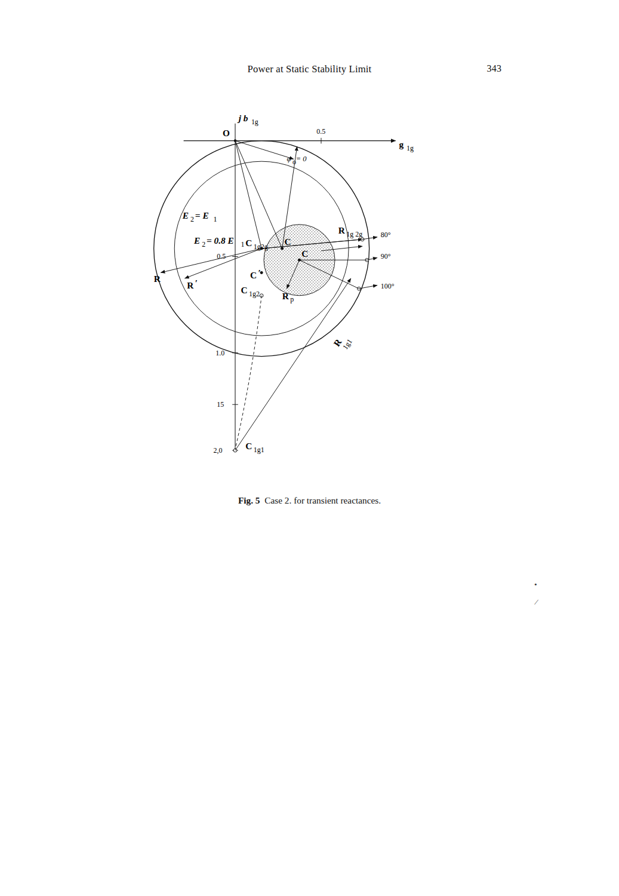Power at Static Stability Limit 343
g 1g j b 1g O 0.5 E 2 = E 1 E 2 = 0.8 E 1 0.5 1.0 15 2,0 φ o = 0 C 1g2g C C C ′ C 1g2 C 1g1 R R ′ R 1g 2g R p R 1g1 80° 90° 100°
Fig. 5 Case 2. for transient reactances.
•
⁄